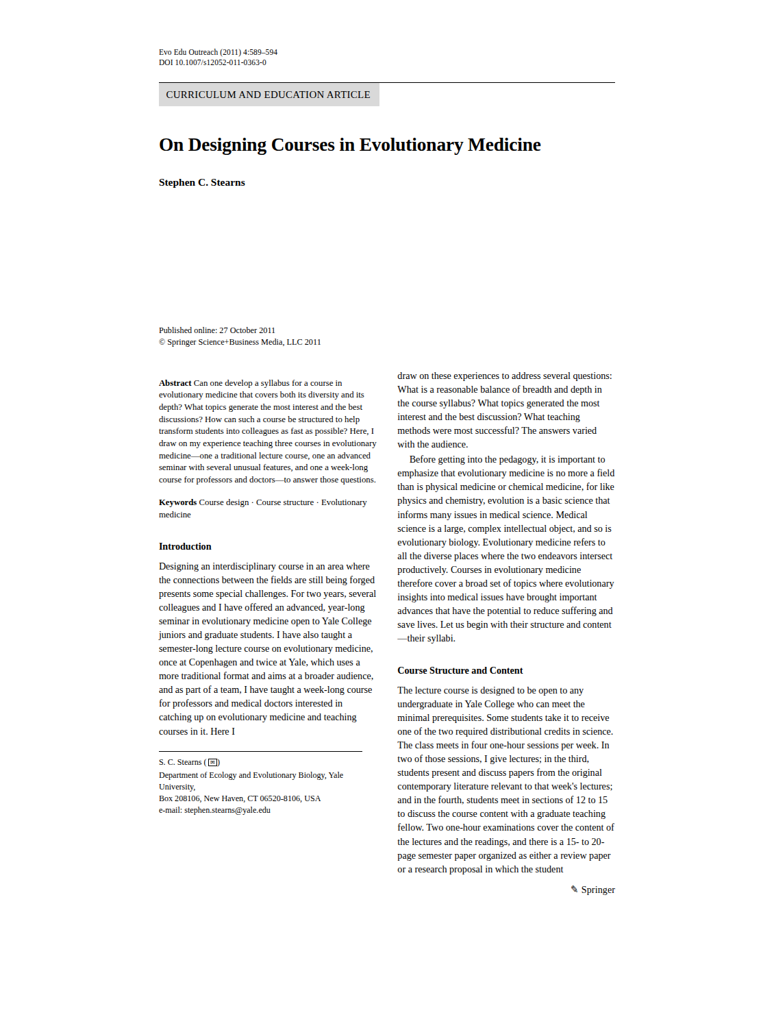Evo Edu Outreach (2011) 4:589–594
DOI 10.1007/s12052-011-0363-0
CURRICULUM AND EDUCATION ARTICLE
On Designing Courses in Evolutionary Medicine
Stephen C. Stearns
Published online: 27 October 2011
© Springer Science+Business Media, LLC 2011
Abstract Can one develop a syllabus for a course in evolutionary medicine that covers both its diversity and its depth? What topics generate the most interest and the best discussions? How can such a course be structured to help transform students into colleagues as fast as possible? Here, I draw on my experience teaching three courses in evolutionary medicine—one a traditional lecture course, one an advanced seminar with several unusual features, and one a week-long course for professors and doctors—to answer those questions.
Keywords Course design · Course structure · Evolutionary medicine
Introduction
Designing an interdisciplinary course in an area where the connections between the fields are still being forged presents some special challenges. For two years, several colleagues and I have offered an advanced, year-long seminar in evolutionary medicine open to Yale College juniors and graduate students. I have also taught a semester-long lecture course on evolutionary medicine, once at Copenhagen and twice at Yale, which uses a more traditional format and aims at a broader audience, and as part of a team, I have taught a week-long course for professors and medical doctors interested in catching up on evolutionary medicine and teaching courses in it. Here I
S. C. Stearns (✉)
Department of Ecology and Evolutionary Biology, Yale University,
Box 208106, New Haven, CT 06520-8106, USA
e-mail: stephen.stearns@yale.edu
draw on these experiences to address several questions: What is a reasonable balance of breadth and depth in the course syllabus? What topics generated the most interest and the best discussion? What teaching methods were most successful? The answers varied with the audience.
Before getting into the pedagogy, it is important to emphasize that evolutionary medicine is no more a field than is physical medicine or chemical medicine, for like physics and chemistry, evolution is a basic science that informs many issues in medical science. Medical science is a large, complex intellectual object, and so is evolutionary biology. Evolutionary medicine refers to all the diverse places where the two endeavors intersect productively. Courses in evolutionary medicine therefore cover a broad set of topics where evolutionary insights into medical issues have brought important advances that have the potential to reduce suffering and save lives. Let us begin with their structure and content—their syllabi.
Course Structure and Content
The lecture course is designed to be open to any undergraduate in Yale College who can meet the minimal prerequisites. Some students take it to receive one of the two required distributional credits in science. The class meets in four one-hour sessions per week. In two of those sessions, I give lectures; in the third, students present and discuss papers from the original contemporary literature relevant to that week's lectures; and in the fourth, students meet in sections of 12 to 15 to discuss the course content with a graduate teaching fellow. Two one-hour examinations cover the content of the lectures and the readings, and there is a 15- to 20-page semester paper organized as either a review paper or a research proposal in which the student
✎Springer